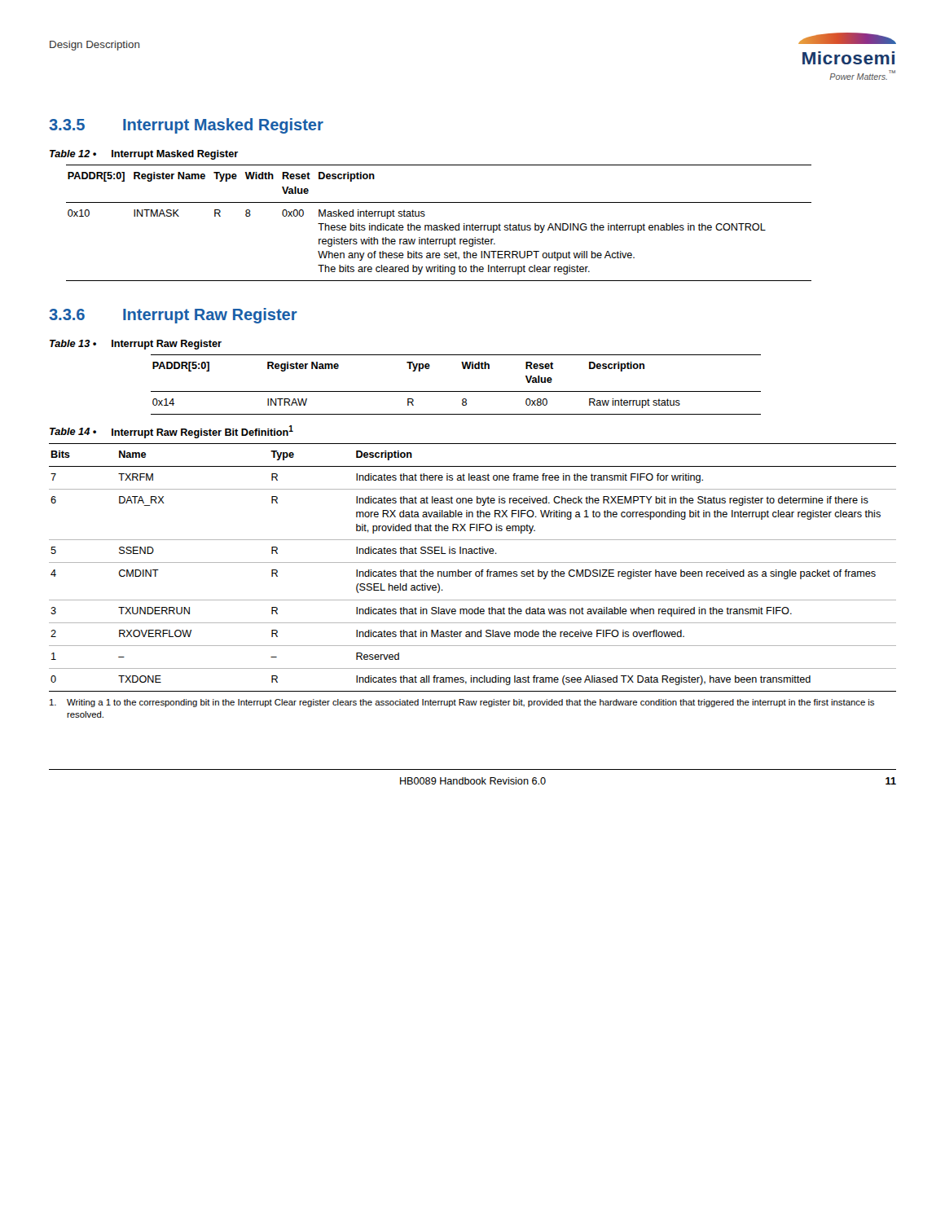Design Description
Microsemi
Power Matters.™
3.3.5 Interrupt Masked Register
Table 12 •Interrupt Masked Register
| PADDR[5:0] | Register Name | Type | Width | Reset Value | Description |
| --- | --- | --- | --- | --- | --- |
| 0x10 | INTMASK | R | 8 | 0x00 | Masked interrupt status These bits indicate the masked interrupt status by ANDING the interrupt enables in the CONTROL registers with the raw interrupt register. When any of these bits are set, the INTERRUPT output will be Active. The bits are cleared by writing to the Interrupt clear register. |
3.3.6 Interrupt Raw Register
Table 13 •Interrupt Raw Register
| PADDR[5:0] | Register Name | Type | Width | Reset Value | Description |
| --- | --- | --- | --- | --- | --- |
| 0x14 | INTRAW | R | 8 | 0x80 | Raw interrupt status |
Table 14 •Interrupt Raw Register Bit Definition1
| Bits | Name | Type | Description |
| --- | --- | --- | --- |
| 7 | TXRFM | R | Indicates that there is at least one frame free in the transmit FIFO for writing. |
| 6 | DATA_RX | R | Indicates that at least one byte is received. Check the RXEMPTY bit in the Status register to determine if there is more RX data available in the RX FIFO. Writing a 1 to the corresponding bit in the Interrupt clear register clears this bit, provided that the RX FIFO is empty. |
| 5 | SSEND | R | Indicates that SSEL is Inactive. |
| 4 | CMDINT | R | Indicates that the number of frames set by the CMDSIZE register have been received as a single packet of frames (SSEL held active). |
| 3 | TXUNDERRUN | R | Indicates that in Slave mode that the data was not available when required in the transmit FIFO. |
| 2 | RXOVERFLOW | R | Indicates that in Master and Slave mode the receive FIFO is overflowed. |
| 1 | – | – | Reserved |
| 0 | TXDONE | R | Indicates that all frames, including last frame (see Aliased TX Data Register), have been transmitted |
1. Writing a 1 to the corresponding bit in the Interrupt Clear register clears the associated Interrupt Raw register bit, provided that the hardware condition that triggered the interrupt in the first instance is resolved.
HB0089 Handbook Revision 6.0 11